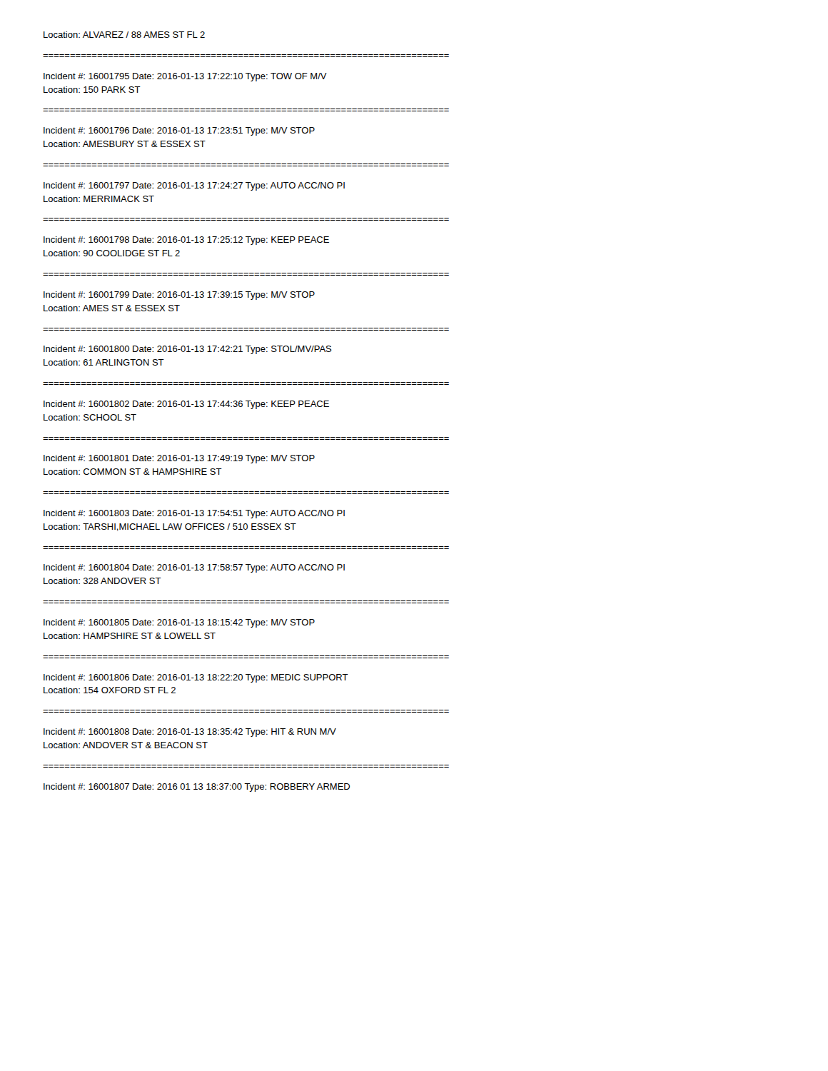Location: ALVAREZ / 88 AMES ST FL 2
===========================================================================
Incident #: 16001795 Date: 2016-01-13 17:22:10 Type: TOW OF M/V
Location: 150 PARK ST
===========================================================================
Incident #: 16001796 Date: 2016-01-13 17:23:51 Type: M/V STOP
Location: AMESBURY ST & ESSEX ST
===========================================================================
Incident #: 16001797 Date: 2016-01-13 17:24:27 Type: AUTO ACC/NO PI
Location: MERRIMACK ST
===========================================================================
Incident #: 16001798 Date: 2016-01-13 17:25:12 Type: KEEP PEACE
Location: 90 COOLIDGE ST FL 2
===========================================================================
Incident #: 16001799 Date: 2016-01-13 17:39:15 Type: M/V STOP
Location: AMES ST & ESSEX ST
===========================================================================
Incident #: 16001800 Date: 2016-01-13 17:42:21 Type: STOL/MV/PAS
Location: 61 ARLINGTON ST
===========================================================================
Incident #: 16001802 Date: 2016-01-13 17:44:36 Type: KEEP PEACE
Location: SCHOOL ST
===========================================================================
Incident #: 16001801 Date: 2016-01-13 17:49:19 Type: M/V STOP
Location: COMMON ST & HAMPSHIRE ST
===========================================================================
Incident #: 16001803 Date: 2016-01-13 17:54:51 Type: AUTO ACC/NO PI
Location: TARSHI,MICHAEL LAW OFFICES / 510 ESSEX ST
===========================================================================
Incident #: 16001804 Date: 2016-01-13 17:58:57 Type: AUTO ACC/NO PI
Location: 328 ANDOVER ST
===========================================================================
Incident #: 16001805 Date: 2016-01-13 18:15:42 Type: M/V STOP
Location: HAMPSHIRE ST & LOWELL ST
===========================================================================
Incident #: 16001806 Date: 2016-01-13 18:22:20 Type: MEDIC SUPPORT
Location: 154 OXFORD ST FL 2
===========================================================================
Incident #: 16001808 Date: 2016-01-13 18:35:42 Type: HIT & RUN M/V
Location: ANDOVER ST & BEACON ST
===========================================================================
Incident #: 16001807 Date: 2016 01 13 18:37:00 Type: ROBBERY ARMED